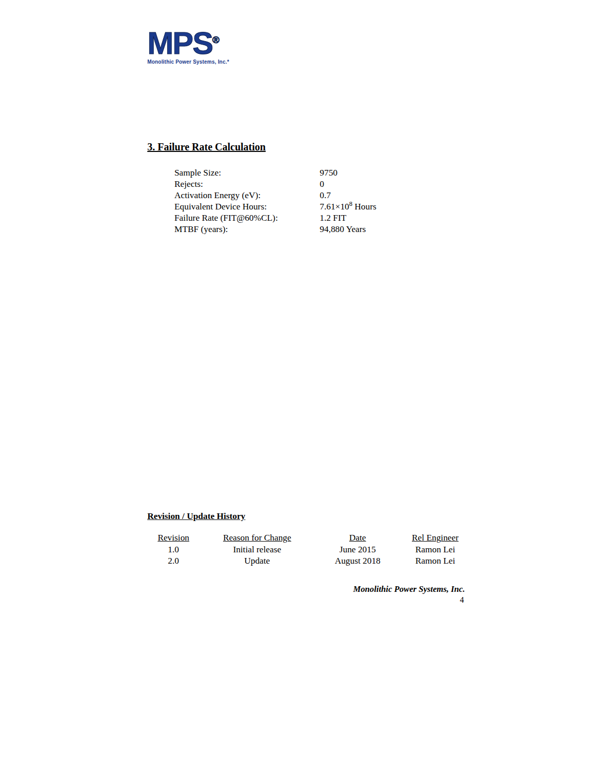MPS®
Monolithic Power Systems, Inc.*
3. Failure Rate Calculation
| Sample Size: | 9750 |
| Rejects: | 0 |
| Activation Energy (eV): | 0.7 |
| Equivalent Device Hours: | 7.61×10 8 Hours |
| Failure Rate (FIT@60%CL): | 1.2 FIT |
| MTBF (years): | 94,880 Years |
Revision / Update History
| Revision | Reason for Change | Date | Rel Engineer |
| --- | --- | --- | --- |
| 1.0 | Initial release | June 2015 | Ramon Lei |
| 2.0 | Update | August 2018 | Ramon Lei |
Monolithic Power Systems, Inc.
4